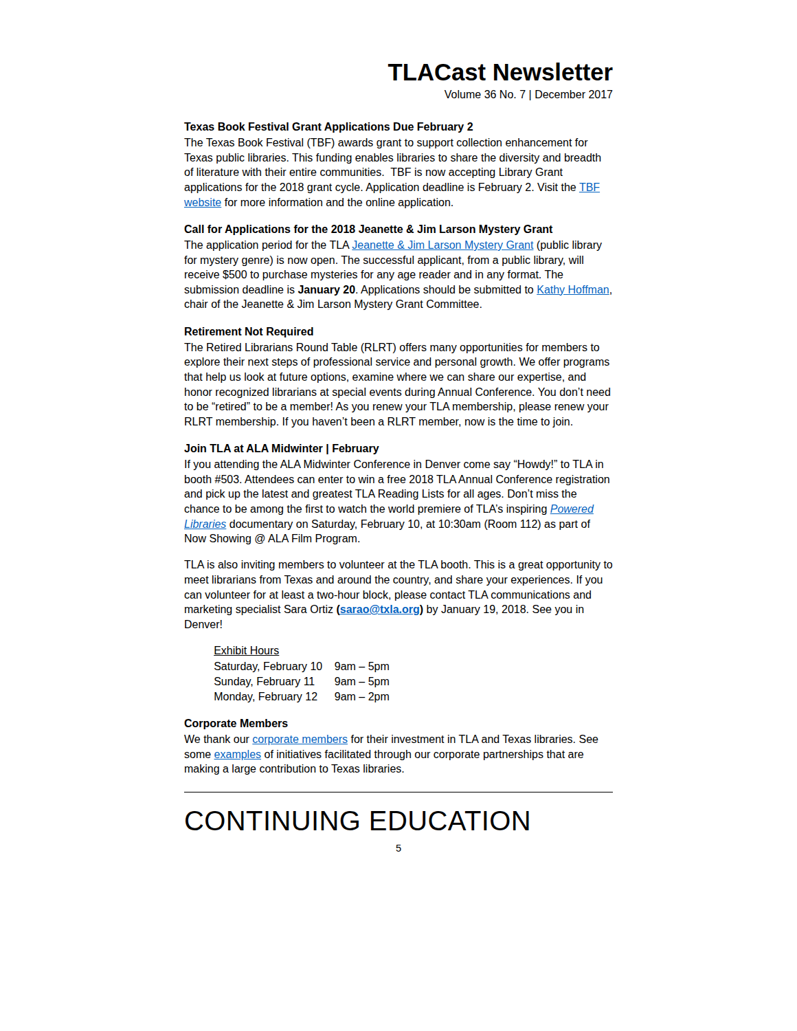TLACast Newsletter
Volume 36 No. 7 | December 2017
Texas Book Festival Grant Applications Due February 2
The Texas Book Festival (TBF) awards grant to support collection enhancement for Texas public libraries. This funding enables libraries to share the diversity and breadth of literature with their entire communities. TBF is now accepting Library Grant applications for the 2018 grant cycle. Application deadline is February 2. Visit the TBF website for more information and the online application.
Call for Applications for the 2018 Jeanette & Jim Larson Mystery Grant
The application period for the TLA Jeanette & Jim Larson Mystery Grant (public library for mystery genre) is now open. The successful applicant, from a public library, will receive $500 to purchase mysteries for any age reader and in any format. The submission deadline is January 20. Applications should be submitted to Kathy Hoffman, chair of the Jeanette & Jim Larson Mystery Grant Committee.
Retirement Not Required
The Retired Librarians Round Table (RLRT) offers many opportunities for members to explore their next steps of professional service and personal growth. We offer programs that help us look at future options, examine where we can share our expertise, and honor recognized librarians at special events during Annual Conference. You don’t need to be “retired” to be a member! As you renew your TLA membership, please renew your RLRT membership. If you haven’t been a RLRT member, now is the time to join.
Join TLA at ALA Midwinter | February
If you attending the ALA Midwinter Conference in Denver come say “Howdy!” to TLA in booth #503. Attendees can enter to win a free 2018 TLA Annual Conference registration and pick up the latest and greatest TLA Reading Lists for all ages. Don’t miss the chance to be among the first to watch the world premiere of TLA’s inspiring Powered Libraries documentary on Saturday, February 10, at 10:30am (Room 112) as part of Now Showing @ ALA Film Program.
TLA is also inviting members to volunteer at the TLA booth. This is a great opportunity to meet librarians from Texas and around the country, and share your experiences. If you can volunteer for at least a two-hour block, please contact TLA communications and marketing specialist Sara Ortiz (sarao@txla.org) by January 19, 2018. See you in Denver!
Exhibit Hours
| Saturday, February 10 | 9am – 5pm |
| Sunday, February 11 | 9am – 5pm |
| Monday, February 12 | 9am – 2pm |
Corporate Members
We thank our corporate members for their investment in TLA and Texas libraries. See some examples of initiatives facilitated through our corporate partnerships that are making a large contribution to Texas libraries.
CONTINUING EDUCATION
5